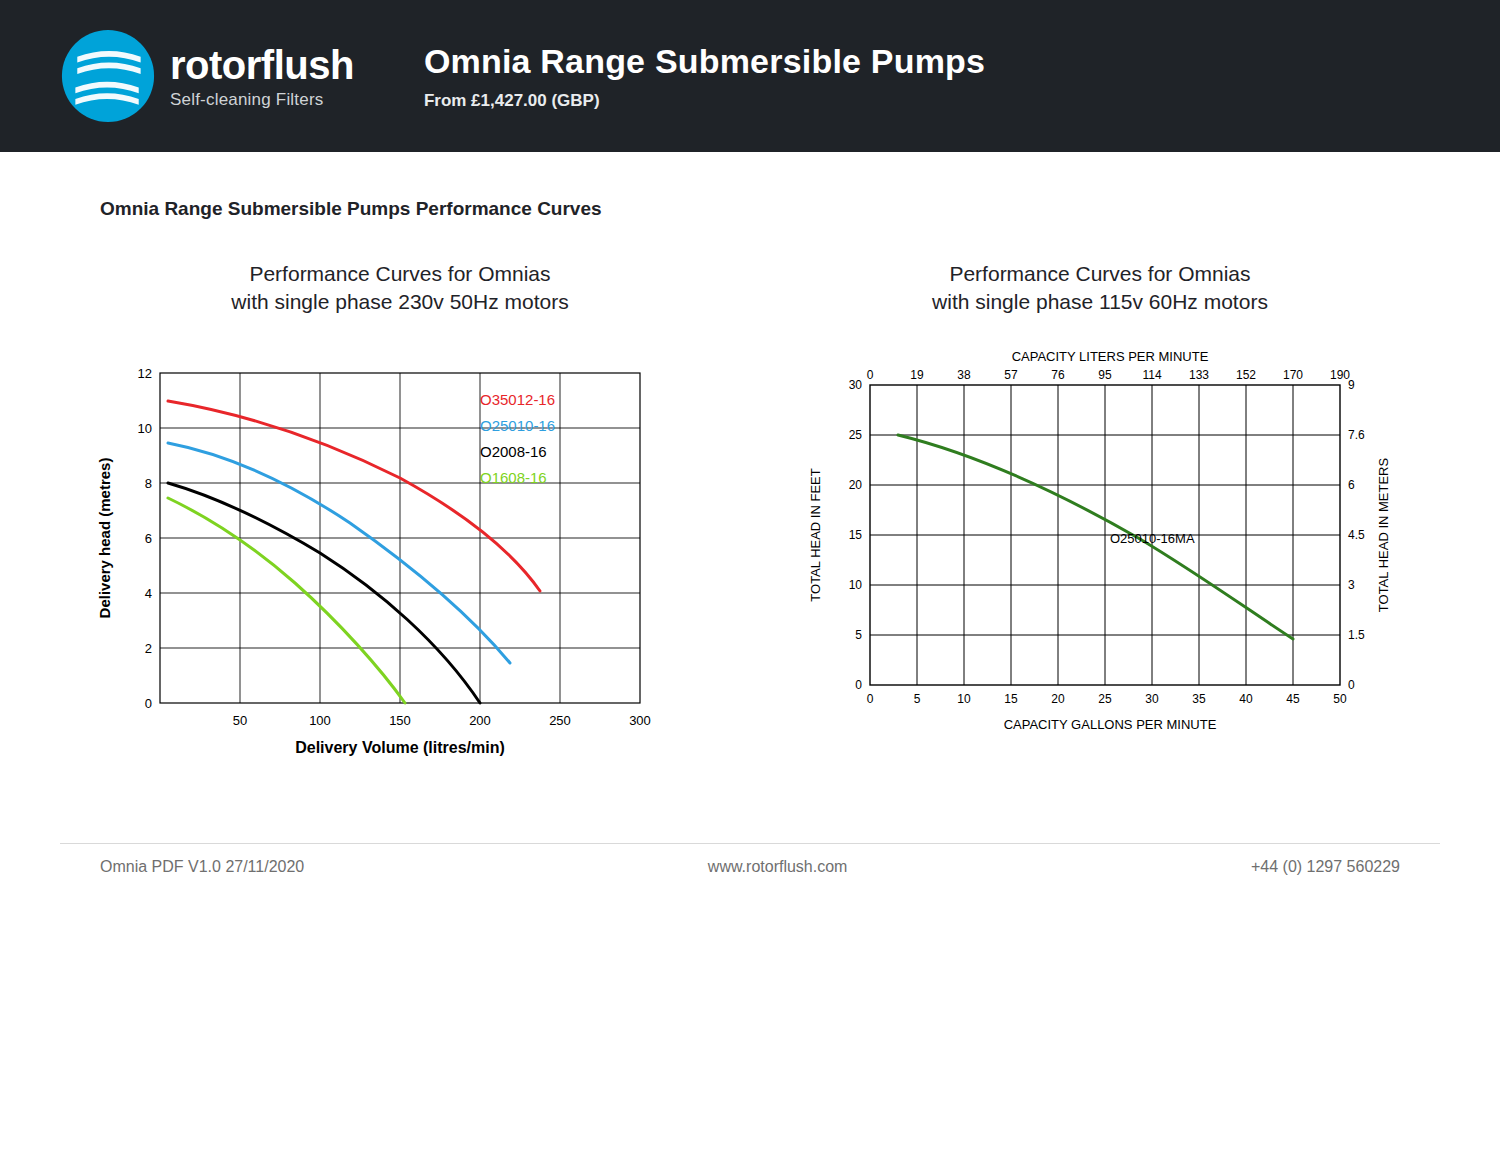rotor flush
Self-cleaning Filters
Omnia Range Submersible Pumps
From £1,427.00 (GBP)
Omnia Range Submersible Pumps Performance Curves
Performance Curves for Omnias
with single phase 230v 50Hz motors
Performance curves, 230v 50Hz 12 10 8 6 4 2 0 50 100 150 200 250 300 Delivery Volume (litres/min) Delivery head (metres) O35012-16 O25010-16 O2008-16 O1608-16
Performance Curves for Omnias
with single phase 115v 60Hz motors
Performance curves, 115v 60Hz CAPACITY LITERS PER MINUTE 0 19 38 57 76 95 114 133 152 170 190 30 25 20 15 10 5 0 9 7.6 6 4.5 3 1.5 0 0 5 10 15 20 25 30 35 40 45 50 CAPACITY GALLONS PER MINUTE TOTAL HEAD IN FEET TOTAL HEAD IN METERS O25010-16MA
Omnia PDF V1.0 27/11/2020 www.rotorflush.com +44 (0) 1297 560229